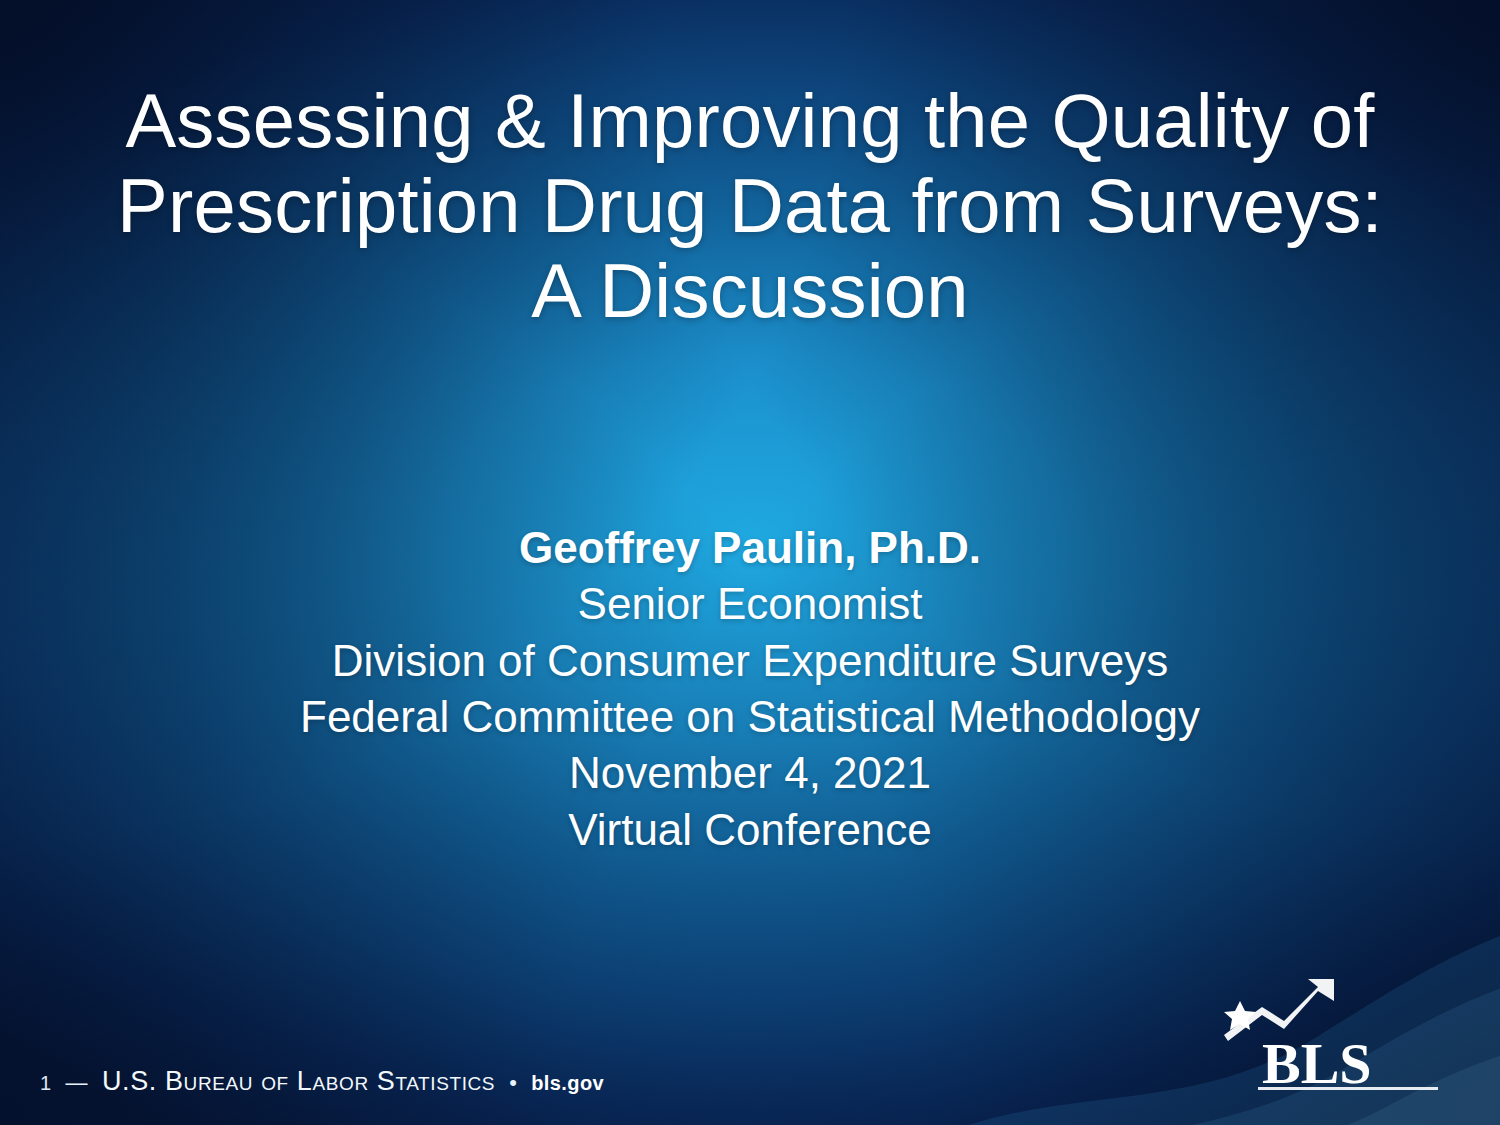Assessing & Improving the Quality of Prescription Drug Data from Surveys:
A Discussion
Geoffrey Paulin, Ph.D.
Senior Economist
Division of Consumer Expenditure Surveys
Federal Committee on Statistical Methodology
November 4, 2021
Virtual Conference
BLS
1 — U.S. Bureau of Labor Statistics • bls.gov